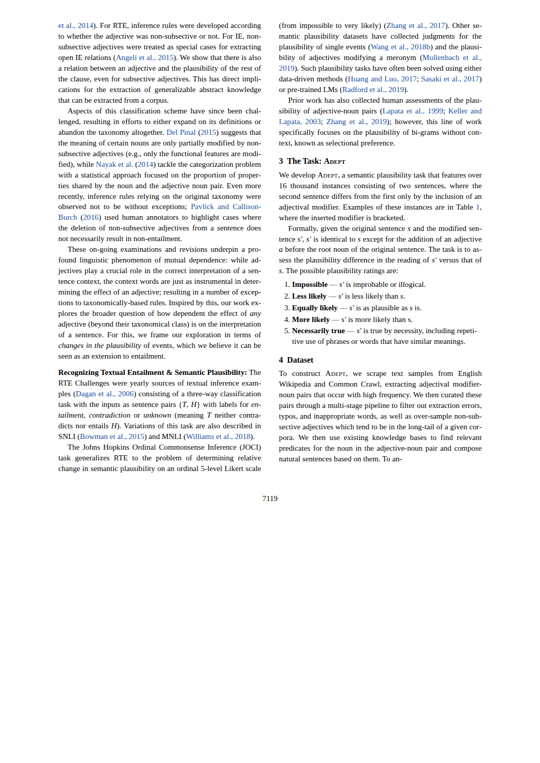et al., 2014). For RTE, inference rules were developed according to whether the adjective was non-subsective or not. For IE, non-subsective adjectives were treated as special cases for extracting open IE relations (Angeli et al., 2015). We show that there is also a relation between an adjective and the plausibility of the rest of the clause, even for subsective adjectives. This has direct implications for the extraction of generalizable abstract knowledge that can be extracted from a corpus.
Aspects of this classification scheme have since been challenged, resulting in efforts to either expand on its definitions or abandon the taxonomy altogether. Del Pinal (2015) suggests that the meaning of certain nouns are only partially modified by non-subsective adjectives (e.g., only the functional features are modified), while Nayak et al. (2014) tackle the categorization problem with a statistical approach focused on the proportion of properties shared by the noun and the adjective noun pair. Even more recently, inference rules relying on the original taxonomy were observed not to be without exceptions; Pavlick and Callison-Burch (2016) used human annotators to highlight cases where the deletion of non-subsective adjectives from a sentence does not necessarily result in non-entailment.
These on-going examinations and revisions underpin a profound linguistic phenomenon of mutual dependence: while adjectives play a crucial role in the correct interpretation of a sentence context, the context words are just as instrumental in determining the effect of an adjective; resulting in a number of exceptions to taxonomically-based rules. Inspired by this, our work explores the broader question of how dependent the effect of any adjective (beyond their taxonomical class) is on the interpretation of a sentence. For this, we frame our exploration in terms of changes in the plausibility of events, which we believe it can be seen as an extension to entailment.
Recognizing Textual Entailment & Semantic Plausibility: The RTE Challenges were yearly sources of textual inference examples (Dagan et al., 2006) consisting of a three-way classification task with the inputs as sentence pairs {T, H} with labels for entailment, contradiction or unknown (meaning T neither contradicts nor entails H). Variations of this task are also described in SNLI (Bowman et al., 2015) and MNLI (Williams et al., 2018).
The Johns Hopkins Ordinal Commonsense Inference (JOCI) task generalizes RTE to the problem of determining relative change in semantic plausibility on an ordinal 5-level Likert scale (from impossible to very likely) (Zhang et al., 2017). Other semantic plausibility datasets have collected judgments for the plausibility of single events (Wang et al., 2018b) and the plausibility of adjectives modifying a meronym (Mullenbach et al., 2019). Such plausibility tasks have often been solved using either data-driven methods (Huang and Luo, 2017; Sasaki et al., 2017) or pre-trained LMs (Radford et al., 2019).
Prior work has also collected human assessments of the plausibility of adjective-noun pairs (Lapata et al., 1999; Keller and Lapata, 2003; Zhang et al., 2019); however, this line of work specifically focuses on the plausibility of bi-grams without context, known as selectional preference.
3 The Task: Adept
We develop Adept, a semantic plausibility task that features over 16 thousand instances consisting of two sentences, where the second sentence differs from the first only by the inclusion of an adjectival modifier. Examples of these instances are in Table 1, where the inserted modifier is bracketed.
Formally, given the original sentence s and the modified sentence s′, s′ is identical to s except for the addition of an adjective a before the root noun of the original sentence. The task is to assess the plausibility difference in the reading of s′ versus that of s. The possible plausibility ratings are:
Impossible — s′ is improbable or illogical.
Less likely — s′ is less likely than s.
Equally likely — s′ is as plausible as s is.
More likely — s′ is more likely than s.
Necessarily true — s′ is true by necessity, including repetitive use of phrases or words that have similar meanings.
4 Dataset
To construct Adept, we scrape text samples from English Wikipedia and Common Crawl, extracting adjectival modifier-noun pairs that occur with high frequency. We then curated these pairs through a multi-stage pipeline to filter out extraction errors, typos, and inappropriate words, as well as over-sample non-subsective adjectives which tend to be in the long-tail of a given corpora. We then use existing knowledge bases to find relevant predicates for the noun in the adjective-noun pair and compose natural sentences based on them. To an-
7119